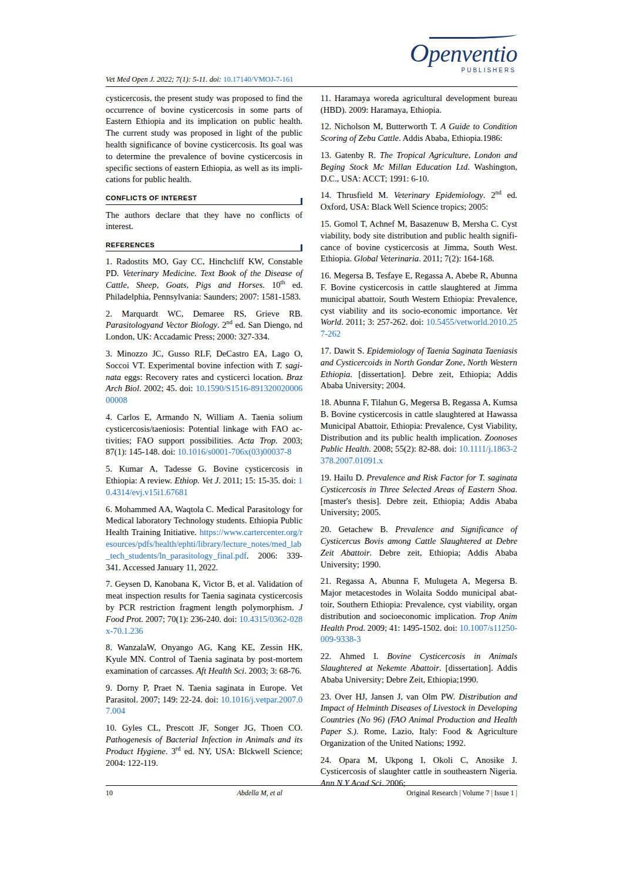Openventio
PUBLISHERS
Vet Med Open J. 2022; 7(1): 5-11. doi: 10.17140/VMOJ-7-161
cysticercosis, the present study was proposed to find the occurrence of bovine cysticercosis in some parts of Eastern Ethiopia and its implication on public health. The current study was proposed in light of the public health significance of bovine cysticercosis. Its goal was to determine the prevalence of bovine cysticercosis in specific sections of eastern Ethiopia, as well as its implications for public health.
CONFLICTS OF INTEREST
The authors declare that they have no conflicts of interest.
REFERENCES
1. Radostits MO, Gay CC, Hinchcliff KW, Constable PD. Veterinary Medicine. Text Book of the Disease of Cattle, Sheep, Goats, Pigs and Horses. 10th ed. Philadelphia, Pennsylvania: Saunders; 2007: 1581-1583.
2. Marquardt WC, Demaree RS, Grieve RB. Parasitologyand Vector Biology. 2nd ed. San Diengo, nd London, UK: Accadamic Press; 2000: 327-334.
3. Minozzo JC, Gusso RLF, DeCastro EA, Lago O, Soccoi VT. Experimental bovine infection with T. saginata eggs: Recovery rates and cysticerci location. Braz Arch Biol. 2002; 45. doi: 10.1590/S1516-89132002000600008
4. Carlos E, Armando N, William A. Taenia solium cysticercosis/taeniosis: Potential linkage with FAO activities; FAO support possibilities. Acta Trop. 2003; 87(1): 145-148. doi: 10.1016/s0001-706x(03)00037-8
5. Kumar A, Tadesse G. Bovine cysticercosis in Ethiopia: A review. Ethiop. Vet J. 2011; 15: 15-35. doi: 10.4314/evj.v15i1.67681
6. Mohammed AA, Waqtola C. Medical Parasitology for Medical laboratory Technology students. Ethiopia Public Health Training Initiative. https://www.cartercenter.org/resources/pdfs/health/ephti/library/lecture_notes/med_lab_tech_students/ln_parasitology_final.pdf. 2006: 339-341. Accessed January 11, 2022.
7. Geysen D, Kanobana K, Victor B, et al. Validation of meat inspection results for Taenia saginata cysticercosis by PCR restriction fragment length polymorphism. J Food Prot. 2007; 70(1): 236-240. doi: 10.4315/0362-028x-70.1.236
8. WanzalaW, Onyango AG, Kang KE, Zessin HK, Kyule MN. Control of Taenia saginata by post-mortem examination of carcasses. Aft Health Sci. 2003; 3: 68-76.
9. Dorny P, Praet N. Taenia saginata in Europe. Vet Parasitol. 2007; 149: 22-24. doi: 10.1016/j.vetpar.2007.07.004
10. Gyles CL, Prescott JF, Songer JG, Thoen CO. Pathogenesis of Bacterial Infection in Animals and its Product Hygiene. 3rd ed. NY, USA: Blckwell Science; 2004: 122-119.
11. Haramaya woreda agricultural development bureau (HBD). 2009: Haramaya, Ethiopia.
12. Nicholson M, Butterworth T. A Guide to Condition Scoring of Zebu Cattle. Addis Ababa, Ethiopia.1986:
13. Gatenby R. The Tropical Agriculture, London and Beging Stock Mc Millan Education Ltd. Washington, D.C., USA: ACCT; 1991: 6-10.
14. Thrusfield M. Veterinary Epidemiology. 2nd ed. Oxford, USA: Black Well Science tropics; 2005:
15. Gomol T, Achnef M, Basazenuw B, Mersha C. Cyst viability, body site distribution and public health significance of bovine cysticercosis at Jimma, South West. Ethiopia. Global Veterinaria. 2011; 7(2): 164-168.
16. Megersa B, Tesfaye E, Regassa A, Abebe R, Abunna F. Bovine cysticercosis in cattle slaughtered at Jimma municipal abattoir, South Western Ethiopia: Prevalence, cyst viability and its socio-economic importance. Vet World. 2011; 3: 257-262. doi: 10.5455/vetworld.2010.257-262
17. Dawit S. Epidemiology of Taenia Saginata Taeniasis and Cysticercoids in North Gondar Zone, North Western Ethiopia. [dissertation]. Debre zeit, Ethiopia; Addis Ababa University; 2004.
18. Abunna F, Tilahun G, Megersa B, Regassa A, Kumsa B. Bovine cysticercosis in cattle slaughtered at Hawassa Municipal Abattoir, Ethiopia: Prevalence, Cyst Viability, Distribution and its public health implication. Zoonoses Public Health. 2008; 55(2): 82-88. doi: 10.1111/j.1863-2378.2007.01091.x
19. Hailu D. Prevalence and Risk Factor for T. saginata Cysticercosis in Three Selected Areas of Eastern Shoa. [master's thesis]. Debre zeit, Ethiopia; Addis Ababa University; 2005.
20. Getachew B. Prevalence and Significance of Cysticercus Bovis among Cattle Slaughtered at Debre Zeit Abattoir. Debre zeit, Ethiopia; Addis Ababa University; 1990.
21. Regassa A, Abunna F, Mulugeta A, Megersa B. Major metacestodes in Wolaita Soddo municipal abattoir, Southern Ethiopia: Prevalence, cyst viability, organ distribution and socioeconomic implication. Trop Anim Health Prod. 2009; 41: 1495-1502. doi: 10.1007/s11250-009-9338-3
22. Ahmed I. Bovine Cysticercosis in Animals Slaughtered at Nekemte Abattoir. [dissertation]. Addis Ababa University; Debre Zeit, Ethiopia;1990.
23. Over HJ, Jansen J, van Olm PW. Distribution and Impact of Helminth Diseases of Livestock in Developing Countries (No 96) (FAO Animal Production and Health Paper S.). Rome, Lazio, Italy: Food & Agriculture Organization of the United Nations; 1992.
24. Opara M, Ukpong I, Okoli C, Anosike J. Cysticercosis of slaughter cattle in southeastern Nigeria. Ann N Y Acad Sci. 2006;
10
Abdella M, et al
Original Research | Volume 7 | Issue 1 |